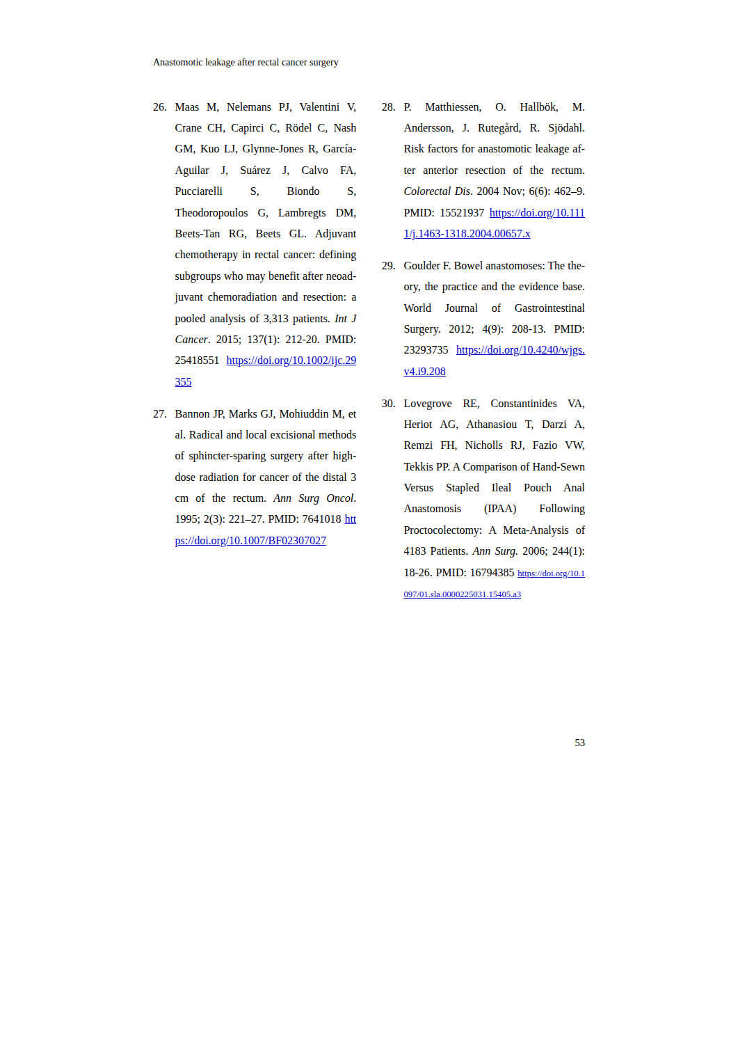Anastomotic leakage after rectal cancer surgery
Maas M, Nelemans PJ, Valentini V, Crane CH, Capirci C, Rödel C, Nash GM, Kuo LJ, Glynne-Jones R, García-Aguilar J, Suárez J, Calvo FA, Pucciarelli S, Biondo S, Theodoropoulos G, Lambregts DM, Beets-Tan RG, Beets GL. Adjuvant chemotherapy in rectal cancer: defining subgroups who may benefit after neoadjuvant chemoradiation and resection: a pooled analysis of 3,313 patients. Int J Cancer. 2015; 137(1): 212-20. PMID: 25418551 https://doi.org/10.1002/ijc.29355
Bannon JP, Marks GJ, Mohiuddin M, et al. Radical and local excisional methods of sphincter-sparing surgery after high-dose radiation for cancer of the distal 3 cm of the rectum. Ann Surg Oncol. 1995; 2(3): 221–27. PMID: 7641018 https://doi.org/10.1007/BF02307027
P. Matthiessen, O. Hallbök, M. Andersson, J. Rutegård, R. Sjödahl. Risk factors for anastomotic leakage after anterior resection of the rectum. Colorectal Dis. 2004 Nov; 6(6): 462–9. PMID: 15521937 https://doi.org/10.1111/j.1463-1318.2004.00657.x
Goulder F. Bowel anastomoses: The theory, the practice and the evidence base. World Journal of Gastrointestinal Surgery. 2012; 4(9): 208-13. PMID: 23293735 https://doi.org/10.4240/wjgs.v4.i9.208
Lovegrove RE, Constantinides VA, Heriot AG, Athanasiou T, Darzi A, Remzi FH, Nicholls RJ, Fazio VW, Tekkis PP. A Comparison of Hand-Sewn Versus Stapled Ileal Pouch Anal Anastomosis (IPAA) Following Proctocolectomy: A Meta-Analysis of 4183 Patients. Ann Surg. 2006; 244(1): 18-26. PMID: 16794385 https://doi.org/10.1097/01.sla.0000225031.15405.a3
53